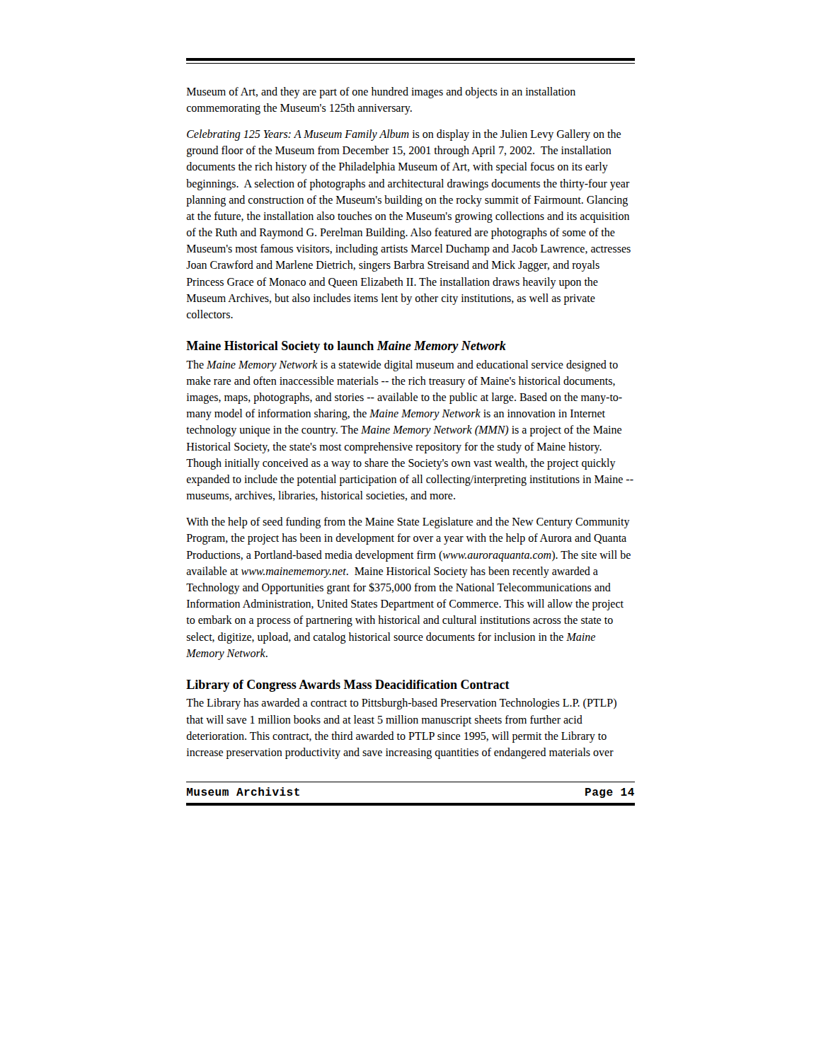Museum of Art, and they are part of one hundred images and objects in an installation commemorating the Museum's 125th anniversary.
Celebrating 125 Years: A Museum Family Album is on display in the Julien Levy Gallery on the ground floor of the Museum from December 15, 2001 through April 7, 2002. The installation documents the rich history of the Philadelphia Museum of Art, with special focus on its early beginnings. A selection of photographs and architectural drawings documents the thirty-four year planning and construction of the Museum's building on the rocky summit of Fairmount. Glancing at the future, the installation also touches on the Museum's growing collections and its acquisition of the Ruth and Raymond G. Perelman Building. Also featured are photographs of some of the Museum's most famous visitors, including artists Marcel Duchamp and Jacob Lawrence, actresses Joan Crawford and Marlene Dietrich, singers Barbra Streisand and Mick Jagger, and royals Princess Grace of Monaco and Queen Elizabeth II. The installation draws heavily upon the Museum Archives, but also includes items lent by other city institutions, as well as private collectors.
Maine Historical Society to launch Maine Memory Network
The Maine Memory Network is a statewide digital museum and educational service designed to make rare and often inaccessible materials -- the rich treasury of Maine's historical documents, images, maps, photographs, and stories -- available to the public at large. Based on the many-to-many model of information sharing, the Maine Memory Network is an innovation in Internet technology unique in the country. The Maine Memory Network (MMN) is a project of the Maine Historical Society, the state's most comprehensive repository for the study of Maine history. Though initially conceived as a way to share the Society's own vast wealth, the project quickly expanded to include the potential participation of all collecting/interpreting institutions in Maine -- museums, archives, libraries, historical societies, and more.
With the help of seed funding from the Maine State Legislature and the New Century Community Program, the project has been in development for over a year with the help of Aurora and Quanta Productions, a Portland-based media development firm (www.auroraquanta.com). The site will be available at www.mainememory.net. Maine Historical Society has been recently awarded a Technology and Opportunities grant for $375,000 from the National Telecommunications and Information Administration, United States Department of Commerce. This will allow the project to embark on a process of partnering with historical and cultural institutions across the state to select, digitize, upload, and catalog historical source documents for inclusion in the Maine Memory Network.
Library of Congress Awards Mass Deacidification Contract
The Library has awarded a contract to Pittsburgh-based Preservation Technologies L.P. (PTLP) that will save 1 million books and at least 5 million manuscript sheets from further acid deterioration. This contract, the third awarded to PTLP since 1995, will permit the Library to increase preservation productivity and save increasing quantities of endangered materials over
Museum Archivist Page 14